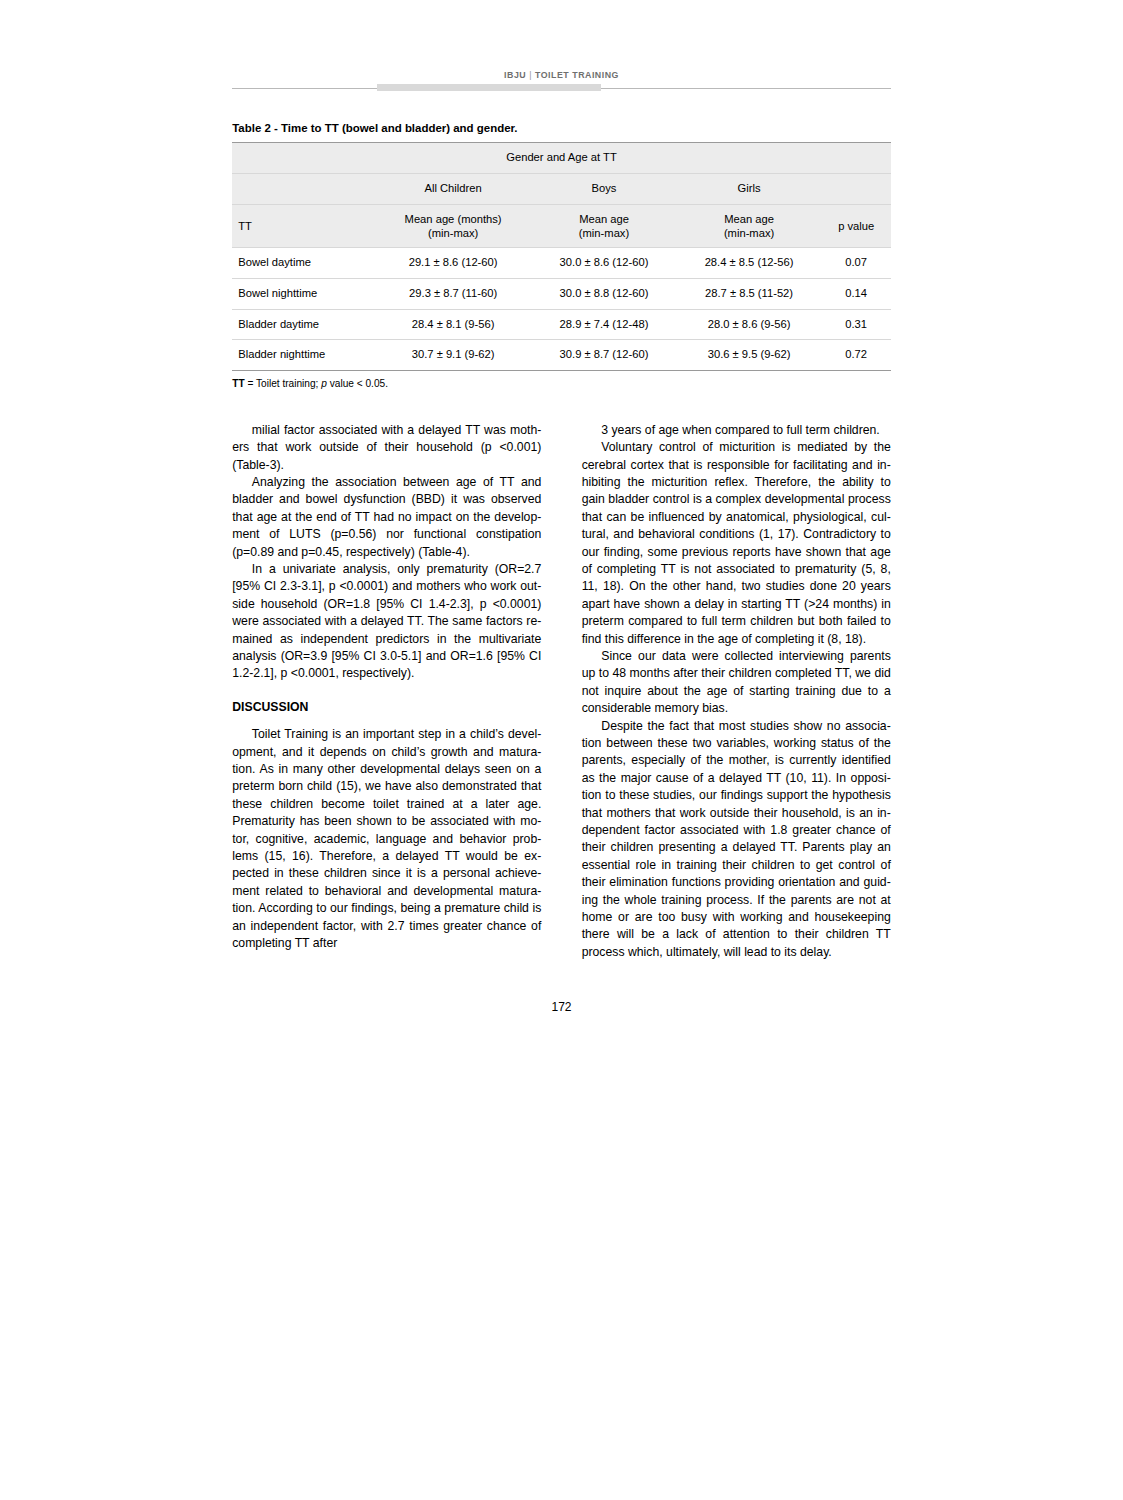IBJU | TOILET TRAINING
Table 2 - Time to TT (bowel and bladder) and gender.
| Gender and Age at TT |
| | All Children | Boys | Girls | |
| TT | Mean age (months) (min-max) | Mean age (min-max) | Mean age (min-max) | p value |
| Bowel daytime | 29.1 ± 8.6 (12-60) | 30.0 ± 8.6 (12-60) | 28.4 ± 8.5 (12-56) | 0.07 |
| Bowel nighttime | 29.3 ± 8.7 (11-60) | 30.0 ± 8.8 (12-60) | 28.7 ± 8.5 (11-52) | 0.14 |
| Bladder daytime | 28.4 ± 8.1 (9-56) | 28.9 ± 7.4 (12-48) | 28.0 ± 8.6 (9-56) | 0.31 |
| Bladder nighttime | 30.7 ± 9.1 (9-62) | 30.9 ± 8.7 (12-60) | 30.6 ± 9.5 (9-62) | 0.72 |
TT = Toilet training; p value < 0.05.
milial factor associated with a delayed TT was mothers that work outside of their household (p <0.001) (Table-3).
Analyzing the association between age of TT and bladder and bowel dysfunction (BBD) it was observed that age at the end of TT had no impact on the development of LUTS (p=0.56) nor functional constipation (p=0.89 and p=0.45, respectively) (Table-4).
In a univariate analysis, only prematurity (OR=2.7 [95% CI 2.3-3.1], p <0.0001) and mothers who work outside household (OR=1.8 [95% CI 1.4-2.3], p <0.0001) were associated with a delayed TT. The same factors remained as independent predictors in the multivariate analysis (OR=3.9 [95% CI 3.0-5.1] and OR=1.6 [95% CI 1.2-2.1], p <0.0001, respectively).
DISCUSSION
Toilet Training is an important step in a child’s development, and it depends on child’s growth and maturation. As in many other developmental delays seen on a preterm born child (15), we have also demonstrated that these children become toilet trained at a later age. Prematurity has been shown to be associated with motor, cognitive, academic, language and behavior problems (15, 16). Therefore, a delayed TT would be expected in these children since it is a personal achievement related to behavioral and developmental maturation. According to our findings, being a premature child is an independent factor, with 2.7 times greater chance of completing TT after
3 years of age when compared to full term children.
Voluntary control of micturition is mediated by the cerebral cortex that is responsible for facilitating and inhibiting the micturition reflex. Therefore, the ability to gain bladder control is a complex developmental process that can be influenced by anatomical, physiological, cultural, and behavioral conditions (1, 17). Contradictory to our finding, some previous reports have shown that age of completing TT is not associated to prematurity (5, 8, 11, 18). On the other hand, two studies done 20 years apart have shown a delay in starting TT (>24 months) in preterm compared to full term children but both failed to find this difference in the age of completing it (8, 18).
Since our data were collected interviewing parents up to 48 months after their children completed TT, we did not inquire about the age of starting training due to a considerable memory bias.
Despite the fact that most studies show no association between these two variables, working status of the parents, especially of the mother, is currently identified as the major cause of a delayed TT (10, 11). In opposition to these studies, our findings support the hypothesis that mothers that work outside their household, is an independent factor associated with 1.8 greater chance of their children presenting a delayed TT. Parents play an essential role in training their children to get control of their elimination functions providing orientation and guiding the whole training process. If the parents are not at home or are too busy with working and housekeeping there will be a lack of attention to their children TT process which, ultimately, will lead to its delay.
172